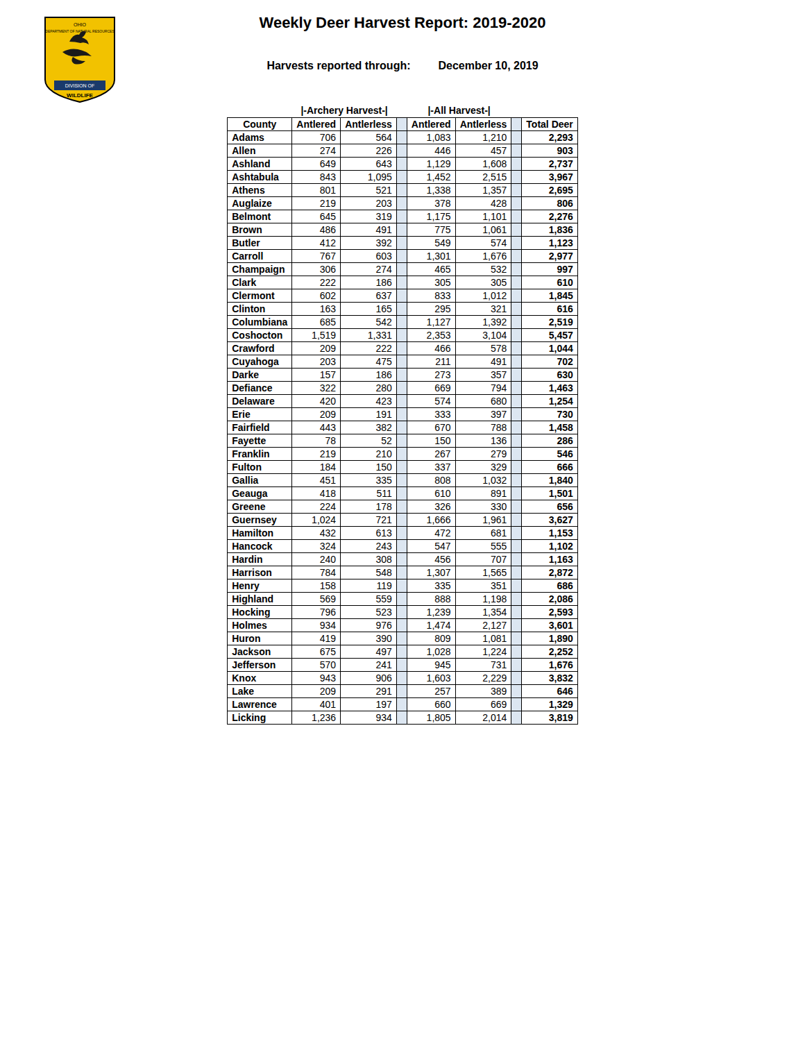OHIO DEPARTMENT OF NATURAL RESOURCES DIVISION OF WILDLIFE
Weekly Deer Harvest Report: 2019-2020
Harvests reported through: December 10, 2019
| | /-Archery Harvest-/ | | /-All Harvest-/ | | |
| --- | --- | --- | --- | --- | --- |
| County | Antlered | Antlerless | | Antlered | Antlerless | | Total Deer |
| Adams | 706 | 564 | | 1,083 | 1,210 | | 2,293 |
| Allen | 274 | 226 | | 446 | 457 | | 903 |
| Ashland | 649 | 643 | | 1,129 | 1,608 | | 2,737 |
| Ashtabula | 843 | 1,095 | | 1,452 | 2,515 | | 3,967 |
| Athens | 801 | 521 | | 1,338 | 1,357 | | 2,695 |
| Auglaize | 219 | 203 | | 378 | 428 | | 806 |
| Belmont | 645 | 319 | | 1,175 | 1,101 | | 2,276 |
| Brown | 486 | 491 | | 775 | 1,061 | | 1,836 |
| Butler | 412 | 392 | | 549 | 574 | | 1,123 |
| Carroll | 767 | 603 | | 1,301 | 1,676 | | 2,977 |
| Champaign | 306 | 274 | | 465 | 532 | | 997 |
| Clark | 222 | 186 | | 305 | 305 | | 610 |
| Clermont | 602 | 637 | | 833 | 1,012 | | 1,845 |
| Clinton | 163 | 165 | | 295 | 321 | | 616 |
| Columbiana | 685 | 542 | | 1,127 | 1,392 | | 2,519 |
| Coshocton | 1,519 | 1,331 | | 2,353 | 3,104 | | 5,457 |
| Crawford | 209 | 222 | | 466 | 578 | | 1,044 |
| Cuyahoga | 203 | 475 | | 211 | 491 | | 702 |
| Darke | 157 | 186 | | 273 | 357 | | 630 |
| Defiance | 322 | 280 | | 669 | 794 | | 1,463 |
| Delaware | 420 | 423 | | 574 | 680 | | 1,254 |
| Erie | 209 | 191 | | 333 | 397 | | 730 |
| Fairfield | 443 | 382 | | 670 | 788 | | 1,458 |
| Fayette | 78 | 52 | | 150 | 136 | | 286 |
| Franklin | 219 | 210 | | 267 | 279 | | 546 |
| Fulton | 184 | 150 | | 337 | 329 | | 666 |
| Gallia | 451 | 335 | | 808 | 1,032 | | 1,840 |
| Geauga | 418 | 511 | | 610 | 891 | | 1,501 |
| Greene | 224 | 178 | | 326 | 330 | | 656 |
| Guernsey | 1,024 | 721 | | 1,666 | 1,961 | | 3,627 |
| Hamilton | 432 | 613 | | 472 | 681 | | 1,153 |
| Hancock | 324 | 243 | | 547 | 555 | | 1,102 |
| Hardin | 240 | 308 | | 456 | 707 | | 1,163 |
| Harrison | 784 | 548 | | 1,307 | 1,565 | | 2,872 |
| Henry | 158 | 119 | | 335 | 351 | | 686 |
| Highland | 569 | 559 | | 888 | 1,198 | | 2,086 |
| Hocking | 796 | 523 | | 1,239 | 1,354 | | 2,593 |
| Holmes | 934 | 976 | | 1,474 | 2,127 | | 3,601 |
| Huron | 419 | 390 | | 809 | 1,081 | | 1,890 |
| Jackson | 675 | 497 | | 1,028 | 1,224 | | 2,252 |
| Jefferson | 570 | 241 | | 945 | 731 | | 1,676 |
| Knox | 943 | 906 | | 1,603 | 2,229 | | 3,832 |
| Lake | 209 | 291 | | 257 | 389 | | 646 |
| Lawrence | 401 | 197 | | 660 | 669 | | 1,329 |
| Licking | 1,236 | 934 | | 1,805 | 2,014 | | 3,819 |